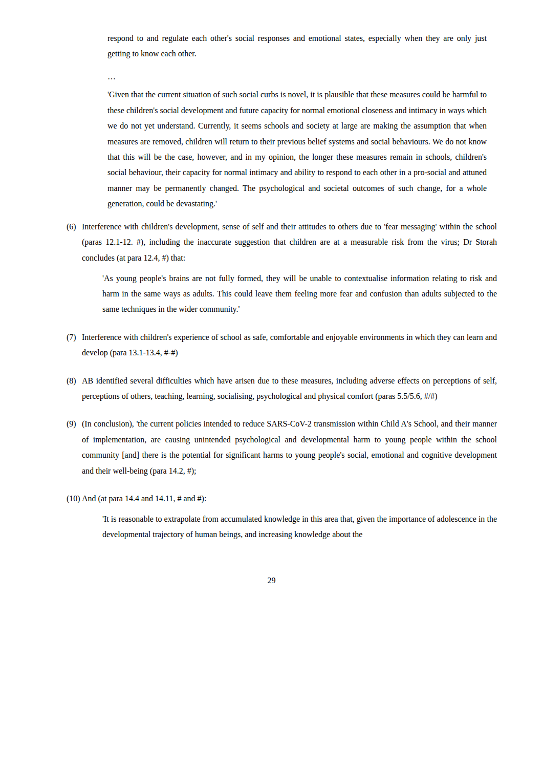respond to and regulate each other's social responses and emotional states, especially when they are only just getting to know each other.
…
'Given that the current situation of such social curbs is novel, it is plausible that these measures could be harmful to these children's social development and future capacity for normal emotional closeness and intimacy in ways which we do not yet understand. Currently, it seems schools and society at large are making the assumption that when measures are removed, children will return to their previous belief systems and social behaviours. We do not know that this will be the case, however, and in my opinion, the longer these measures remain in schools, children's social behaviour, their capacity for normal intimacy and ability to respond to each other in a pro-social and attuned manner may be permanently changed. The psychological and societal outcomes of such change, for a whole generation, could be devastating.'
(6)
Interference with children's development, sense of self and their attitudes to others due to 'fear messaging' within the school (paras 12.1-12. #), including the inaccurate suggestion that children are at a measurable risk from the virus; Dr Storah concludes (at para 12.4, #) that:
'As young people's brains are not fully formed, they will be unable to contextualise information relating to risk and harm in the same ways as adults. This could leave them feeling more fear and confusion than adults subjected to the same techniques in the wider community.'
(7)
Interference with children's experience of school as safe, comfortable and enjoyable environments in which they can learn and develop (para 13.1-13.4, #-#)
(8)
AB identified several difficulties which have arisen due to these measures, including adverse effects on perceptions of self, perceptions of others, teaching, learning, socialising, psychological and physical comfort (paras 5.5/5.6, #/#)
(9)
(In conclusion), 'the current policies intended to reduce SARS-CoV-2 transmission within Child A's School, and their manner of implementation, are causing unintended psychological and developmental harm to young people within the school community [and] there is the potential for significant harms to young people's social, emotional and cognitive development and their well-being (para 14.2, #);
(10)
And (at para 14.4 and 14.11, # and #):
'It is reasonable to extrapolate from accumulated knowledge in this area that, given the importance of adolescence in the developmental trajectory of human beings, and increasing knowledge about the
29